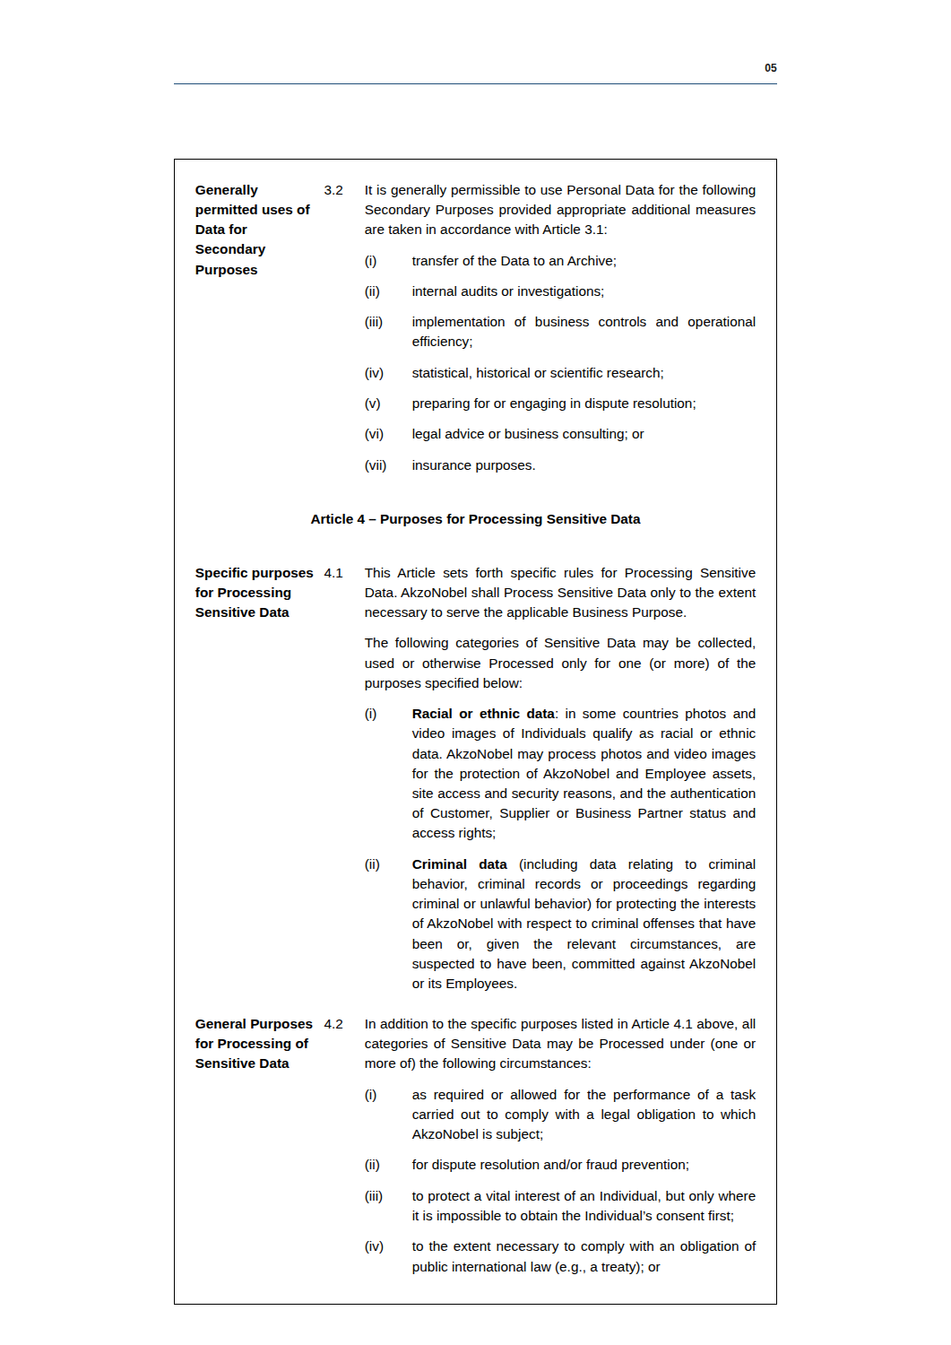05
Generally permitted uses of Data for Secondary Purposes
3.2
It is generally permissible to use Personal Data for the following Secondary Purposes provided appropriate additional measures are taken in accordance with Article 3.1:
(i) transfer of the Data to an Archive;
(ii) internal audits or investigations;
(iii) implementation of business controls and operational efficiency;
(iv) statistical, historical or scientific research;
(v) preparing for or engaging in dispute resolution;
(vi) legal advice or business consulting; or
(vii) insurance purposes.
Article 4 – Purposes for Processing Sensitive Data
Specific purposes for Processing Sensitive Data
4.1
This Article sets forth specific rules for Processing Sensitive Data. AkzoNobel shall Process Sensitive Data only to the extent necessary to serve the applicable Business Purpose.
The following categories of Sensitive Data may be collected, used or otherwise Processed only for one (or more) of the purposes specified below:
(i) Racial or ethnic data: in some countries photos and video images of Individuals qualify as racial or ethnic data. AkzoNobel may process photos and video images for the protection of AkzoNobel and Employee assets, site access and security reasons, and the authentication of Customer, Supplier or Business Partner status and access rights;
(ii) Criminal data (including data relating to criminal behavior, criminal records or proceedings regarding criminal or unlawful behavior) for protecting the interests of AkzoNobel with respect to criminal offenses that have been or, given the relevant circumstances, are suspected to have been, committed against AkzoNobel or its Employees.
General Purposes for Processing of Sensitive Data
4.2
In addition to the specific purposes listed in Article 4.1 above, all categories of Sensitive Data may be Processed under (one or more of) the following circumstances:
(i) as required or allowed for the performance of a task carried out to comply with a legal obligation to which AkzoNobel is subject;
(ii) for dispute resolution and/or fraud prevention;
(iii) to protect a vital interest of an Individual, but only where it is impossible to obtain the Individual’s consent first;
(iv) to the extent necessary to comply with an obligation of public international law (e.g., a treaty); or